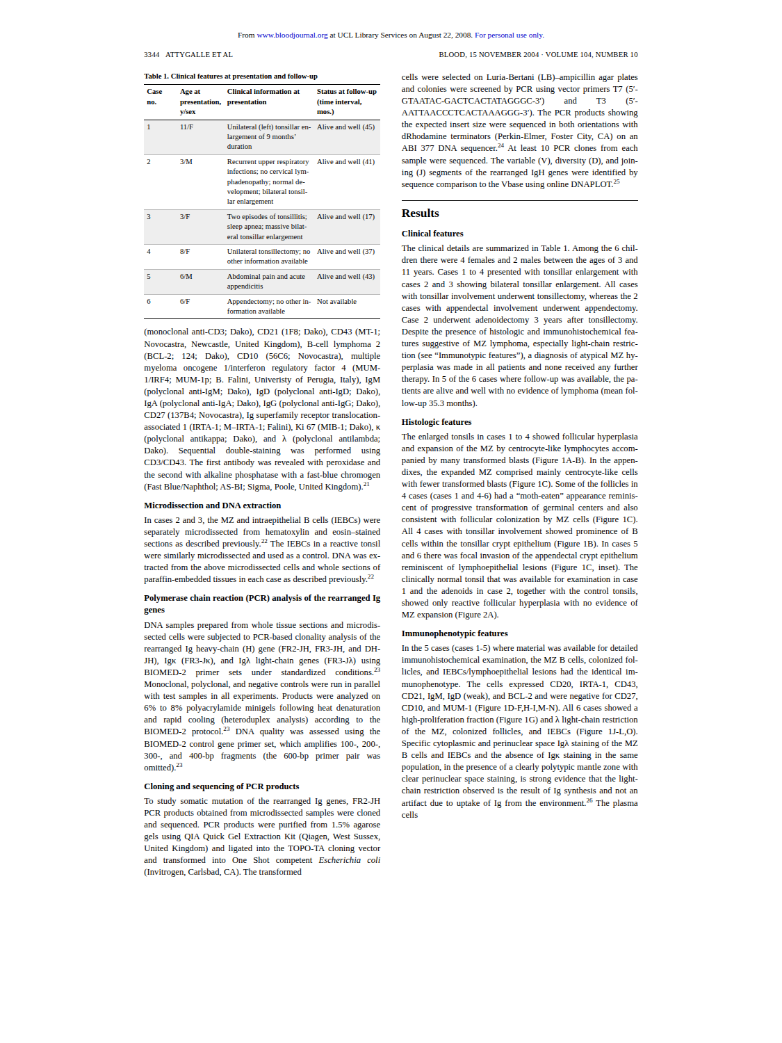From www.bloodjournal.org at UCL Library Services on August 22, 2008. For personal use only.
3344 ATTYGALLE et al
BLOOD, 15 NOVEMBER 2004 · VOLUME 104, NUMBER 10
Table 1. Clinical features at presentation and follow-up
| Case no. | Age at presentation, y/sex | Clinical information at presentation | Status at follow-up (time interval, mos.) |
| --- | --- | --- | --- |
| 1 | 11/F | Unilateral (left) tonsillar enlargement of 9 months’ duration | Alive and well (45) |
| 2 | 3/M | Recurrent upper respiratory infections; no cervical lymphadenopathy; normal development; bilateral tonsillar enlargement | Alive and well (41) |
| 3 | 3/F | Two episodes of tonsillitis; sleep apnea; massive bilateral tonsillar enlargement | Alive and well (17) |
| 4 | 8/F | Unilateral tonsillectomy; no other information available | Alive and well (37) |
| 5 | 6/M | Abdominal pain and acute appendicitis | Alive and well (43) |
| 6 | 6/F | Appendectomy; no other information available | Not available |
(monoclonal anti-CD3; Dako), CD21 (1F8; Dako), CD43 (MT-1; Novocastra, Newcastle, United Kingdom), B-cell lymphoma 2 (BCL-2; 124; Dako), CD10 (56C6; Novocastra), multiple myeloma oncogene 1/interferon regulatory factor 4 (MUM-1/IRF4; MUM-1p; B. Falini, Univeristy of Perugia, Italy), IgM (polyclonal anti-IgM; Dako), IgD (polyclonal anti-IgD; Dako), IgA (polyclonal anti-IgA; Dako), IgG (polyclonal anti-IgG; Dako), CD27 (137B4; Novocastra), Ig superfamily receptor translocation-associated 1 (IRTA-1; M–IRTA-1; Falini), Ki 67 (MIB-1; Dako), κ (polyclonal antikappa; Dako), and λ (polyclonal antilambda; Dako). Sequential double-staining was performed using CD3/CD43. The first antibody was revealed with peroxidase and the second with alkaline phosphatase with a fast-blue chromogen (Fast Blue/Naphthol; AS-BI; Sigma, Poole, United Kingdom).21
Microdissection and DNA extraction
In cases 2 and 3, the MZ and intraepithelial B cells (IEBCs) were separately microdissected from hematoxylin and eosin–stained sections as described previously.22 The IEBCs in a reactive tonsil were similarly microdissected and used as a control. DNA was extracted from the above microdissected cells and whole sections of paraffin-embedded tissues in each case as described previously.22
Polymerase chain reaction (PCR) analysis of the rearranged Ig genes
DNA samples prepared from whole tissue sections and microdissected cells were subjected to PCR-based clonality analysis of the rearranged Ig heavy-chain (H) gene (FR2-JH, FR3-JH, and DH-JH), Igκ (FR3-Jκ), and Igλ light-chain genes (FR3-Jλ) using BIOMED-2 primer sets under standardized conditions.23 Monoclonal, polyclonal, and negative controls were run in parallel with test samples in all experiments. Products were analyzed on 6% to 8% polyacrylamide minigels following heat denaturation and rapid cooling (heteroduplex analysis) according to the BIOMED-2 protocol.23 DNA quality was assessed using the BIOMED-2 control gene primer set, which amplifies 100-, 200-, 300-, and 400-bp fragments (the 600-bp primer pair was omitted).23
Cloning and sequencing of PCR products
To study somatic mutation of the rearranged Ig genes, FR2-JH PCR products obtained from microdissected samples were cloned and sequenced. PCR products were purified from 1.5% agarose gels using QIA Quick Gel Extraction Kit (Qiagen, West Sussex, United Kingdom) and ligated into the TOPO-TA cloning vector and transformed into One Shot competent Escherichia coli (Invitrogen, Carlsbad, CA). The transformed
cells were selected on Luria-Bertani (LB)–ampicillin agar plates and colonies were screened by PCR using vector primers T7 (5′-GTAATAC-GACTCACTATAGGGC-3′) and T3 (5′-AATTAACCCTCACTAAAGGG-3′). The PCR products showing the expected insert size were sequenced in both orientations with dRhodamine terminators (Perkin-Elmer, Foster City, CA) on an ABI 377 DNA sequencer.24 At least 10 PCR clones from each sample were sequenced. The variable (V), diversity (D), and joining (J) segments of the rearranged IgH genes were identified by sequence comparison to the Vbase using online DNAPLOT.25
Results
Clinical features
The clinical details are summarized in Table 1. Among the 6 children there were 4 females and 2 males between the ages of 3 and 11 years. Cases 1 to 4 presented with tonsillar enlargement with cases 2 and 3 showing bilateral tonsillar enlargement. All cases with tonsillar involvement underwent tonsillectomy, whereas the 2 cases with appendectal involvement underwent appendectomy. Case 2 underwent adenoidectomy 3 years after tonsillectomy. Despite the presence of histologic and immunohistochemical features suggestive of MZ lymphoma, especially light-chain restriction (see “Immunotypic features”), a diagnosis of atypical MZ hyperplasia was made in all patients and none received any further therapy. In 5 of the 6 cases where follow-up was available, the patients are alive and well with no evidence of lymphoma (mean follow-up 35.3 months).
Histologic features
The enlarged tonsils in cases 1 to 4 showed follicular hyperplasia and expansion of the MZ by centrocyte-like lymphocytes accompanied by many transformed blasts (Figure 1A-B). In the appendixes, the expanded MZ comprised mainly centrocyte-like cells with fewer transformed blasts (Figure 1C). Some of the follicles in 4 cases (cases 1 and 4-6) had a “moth-eaten” appearance reminiscent of progressive transformation of germinal centers and also consistent with follicular colonization by MZ cells (Figure 1C). All 4 cases with tonsillar involvement showed prominence of B cells within the tonsillar crypt epithelium (Figure 1B). In cases 5 and 6 there was focal invasion of the appendectal crypt epithelium reminiscent of lymphoepithelial lesions (Figure 1C, inset). The clinically normal tonsil that was available for examination in case 1 and the adenoids in case 2, together with the control tonsils, showed only reactive follicular hyperplasia with no evidence of MZ expansion (Figure 2A).
Immunophenotypic features
In the 5 cases (cases 1-5) where material was available for detailed immunohistochemical examination, the MZ B cells, colonized follicles, and IEBCs/lymphoepithelial lesions had the identical immunophenotype. The cells expressed CD20, IRTA-1, CD43, CD21, IgM, IgD (weak), and BCL-2 and were negative for CD27, CD10, and MUM-1 (Figure 1D-F,H-I,M-N). All 6 cases showed a high-proliferation fraction (Figure 1G) and λ light-chain restriction of the MZ, colonized follicles, and IEBCs (Figure 1J-L,O). Specific cytoplasmic and perinuclear space Igλ staining of the MZ B cells and IEBCs and the absence of Igκ staining in the same population, in the presence of a clearly polytypic mantle zone with clear perinuclear space staining, is strong evidence that the light-chain restriction observed is the result of Ig synthesis and not an artifact due to uptake of Ig from the environment.26 The plasma cells